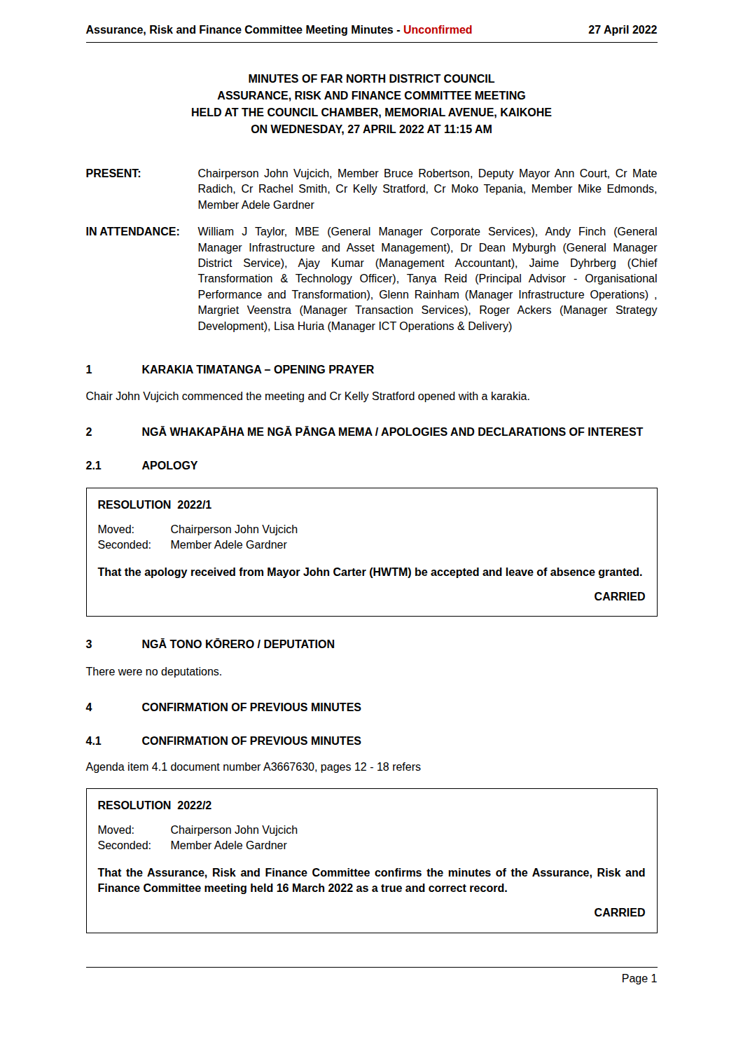Assurance, Risk and Finance Committee Meeting Minutes - Unconfirmed 27 April 2022
MINUTES OF FAR NORTH DISTRICT COUNCIL
ASSURANCE, RISK AND FINANCE COMMITTEE MEETING
HELD AT THE COUNCIL CHAMBER, MEMORIAL AVENUE, KAIKOHE
ON WEDNESDAY, 27 APRIL 2022 AT 11:15 AM
PRESENT:
Chairperson John Vujcich, Member Bruce Robertson, Deputy Mayor Ann Court, Cr Mate Radich, Cr Rachel Smith, Cr Kelly Stratford, Cr Moko Tepania, Member Mike Edmonds, Member Adele Gardner
IN ATTENDANCE:
William J Taylor, MBE (General Manager Corporate Services), Andy Finch (General Manager Infrastructure and Asset Management), Dr Dean Myburgh (General Manager District Service), Ajay Kumar (Management Accountant), Jaime Dyhrberg (Chief Transformation & Technology Officer), Tanya Reid (Principal Advisor - Organisational Performance and Transformation), Glenn Rainham (Manager Infrastructure Operations) , Margriet Veenstra (Manager Transaction Services), Roger Ackers (Manager Strategy Development), Lisa Huria (Manager ICT Operations & Delivery)
1 KARAKIA TIMATANGA – OPENING PRAYER
Chair John Vujcich commenced the meeting and Cr Kelly Stratford opened with a karakia.
2 NGĀ WHAKAPĀHA ME NGĀ PĀNGA MEMA / APOLOGIES AND DECLARATIONS OF INTEREST
2.1 APOLOGY
RESOLUTION 2022/1
Moved: Chairperson John Vujcich
Seconded: Member Adele Gardner
That the apology received from Mayor John Carter (HWTM) be accepted and leave of absence granted.
CARRIED
3 NGĀ TONO KŌRERO / DEPUTATION
There were no deputations.
4 CONFIRMATION OF PREVIOUS MINUTES
4.1 CONFIRMATION OF PREVIOUS MINUTES
Agenda item 4.1 document number A3667630, pages 12 - 18 refers
RESOLUTION 2022/2
Moved: Chairperson John Vujcich
Seconded: Member Adele Gardner
That the Assurance, Risk and Finance Committee confirms the minutes of the Assurance, Risk and Finance Committee meeting held 16 March 2022 as a true and correct record.
CARRIED
Page 1